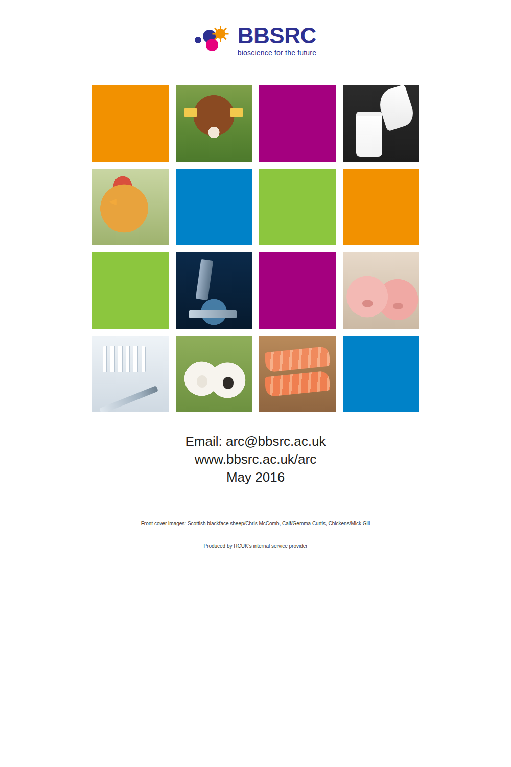BBSRC bioscience for the future
Email: arc@bbsrc.ac.uk
www.bbsrc.ac.uk/arc
May 2016
Front cover images: Scottish blackface sheep/Chris McComb, Calf/Gemma Curtis, Chickens/Mick Gill
Produced by RCUK’s internal service provider